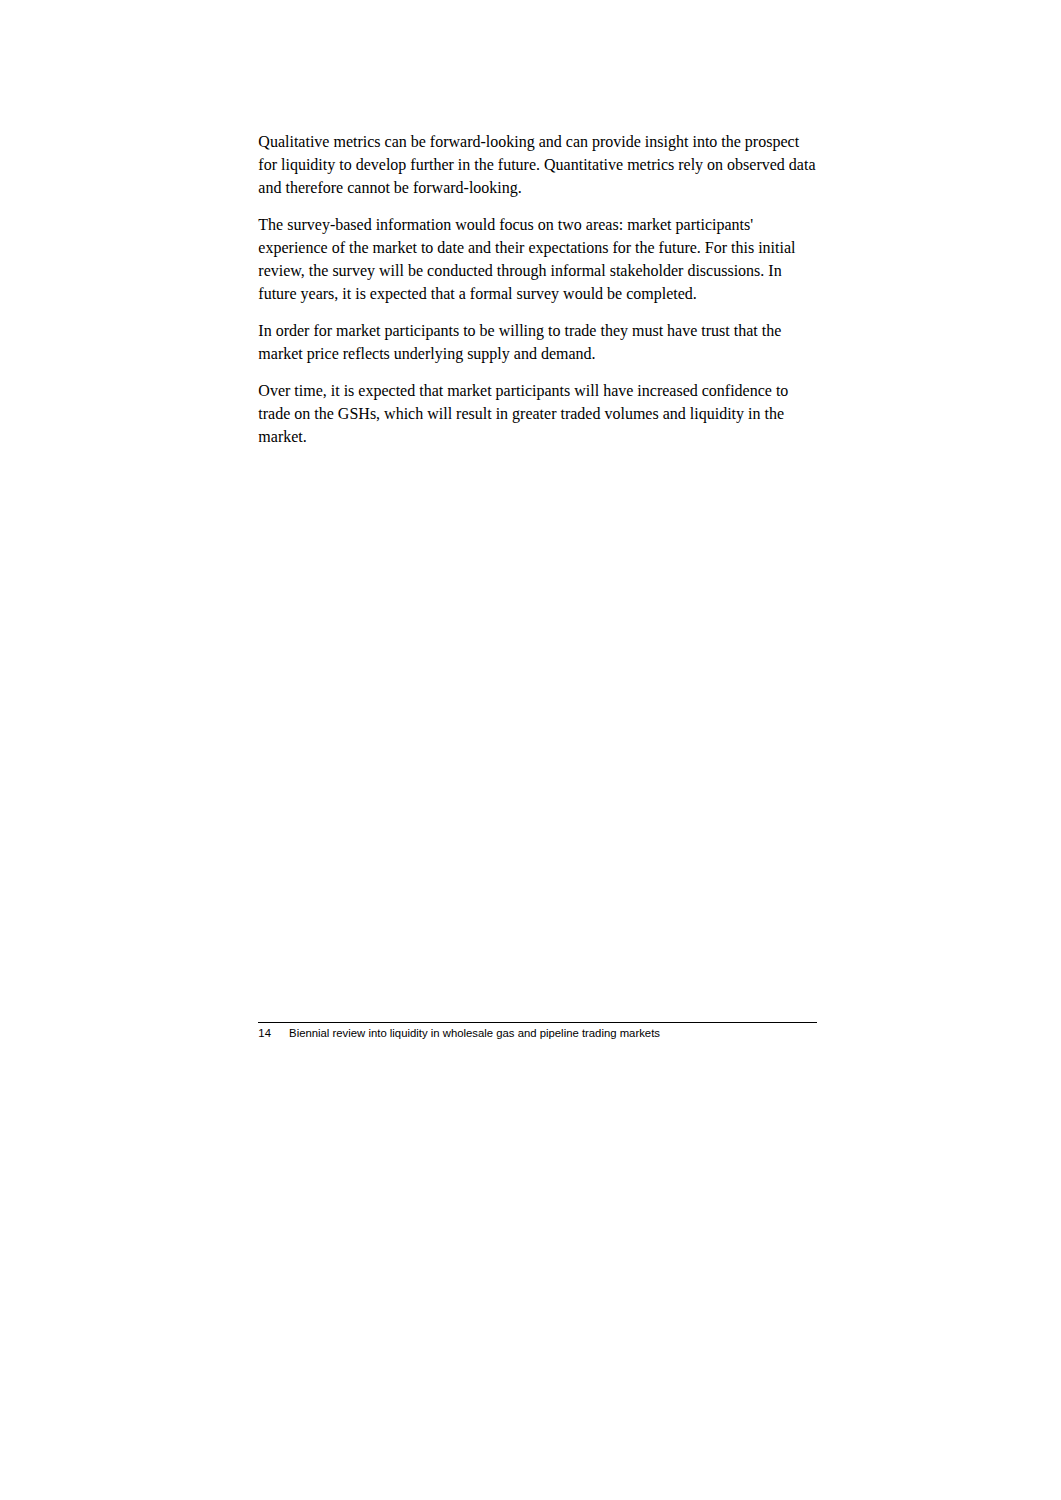Qualitative metrics can be forward-looking and can provide insight into the prospect for liquidity to develop further in the future. Quantitative metrics rely on observed data and therefore cannot be forward-looking.
The survey-based information would focus on two areas: market participants' experience of the market to date and their expectations for the future. For this initial review, the survey will be conducted through informal stakeholder discussions. In future years, it is expected that a formal survey would be completed.
In order for market participants to be willing to trade they must have trust that the market price reflects underlying supply and demand.
Over time, it is expected that market participants will have increased confidence to trade on the GSHs, which will result in greater traded volumes and liquidity in the market.
14 Biennial review into liquidity in wholesale gas and pipeline trading markets